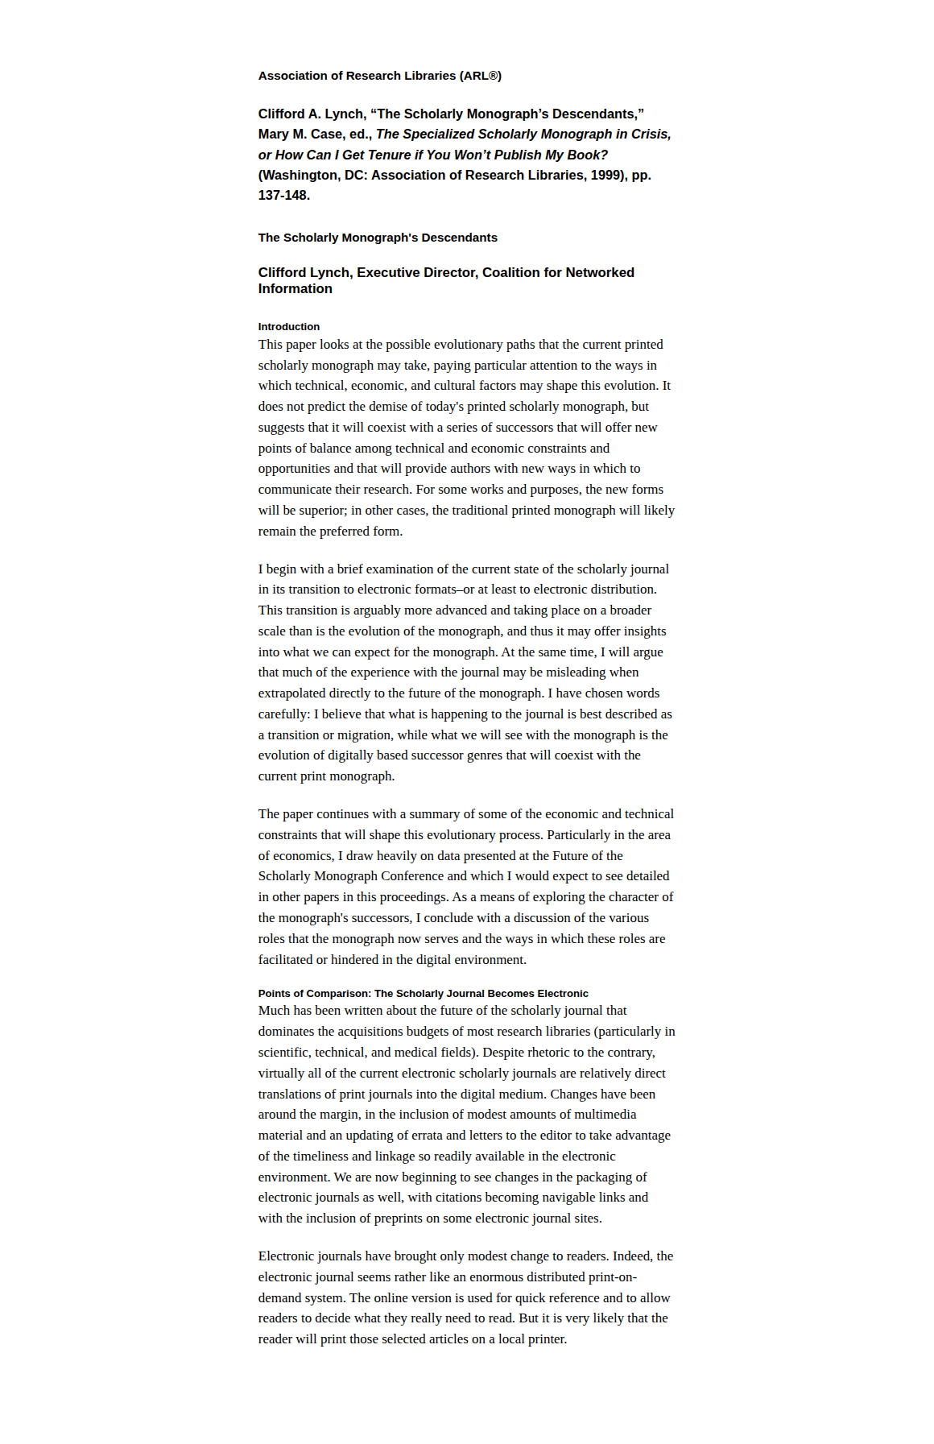Association of Research Libraries (ARL®)
Clifford A. Lynch, “The Scholarly Monograph’s Descendants,” Mary M. Case, ed., The Specialized Scholarly Monograph in Crisis, or How Can I Get Tenure if You Won’t Publish My Book? (Washington, DC: Association of Research Libraries, 1999), pp. 137-148.
The Scholarly Monograph's Descendants
Clifford Lynch, Executive Director, Coalition for Networked Information
Introduction
This paper looks at the possible evolutionary paths that the current printed scholarly monograph may take, paying particular attention to the ways in which technical, economic, and cultural factors may shape this evolution. It does not predict the demise of today's printed scholarly monograph, but suggests that it will coexist with a series of successors that will offer new points of balance among technical and economic constraints and opportunities and that will provide authors with new ways in which to communicate their research. For some works and purposes, the new forms will be superior; in other cases, the traditional printed monograph will likely remain the preferred form.
I begin with a brief examination of the current state of the scholarly journal in its transition to electronic formats–or at least to electronic distribution. This transition is arguably more advanced and taking place on a broader scale than is the evolution of the monograph, and thus it may offer insights into what we can expect for the monograph. At the same time, I will argue that much of the experience with the journal may be misleading when extrapolated directly to the future of the monograph. I have chosen words carefully: I believe that what is happening to the journal is best described as a transition or migration, while what we will see with the monograph is the evolution of digitally based successor genres that will coexist with the current print monograph.
The paper continues with a summary of some of the economic and technical constraints that will shape this evolutionary process. Particularly in the area of economics, I draw heavily on data presented at the Future of the Scholarly Monograph Conference and which I would expect to see detailed in other papers in this proceedings. As a means of exploring the character of the monograph's successors, I conclude with a discussion of the various roles that the monograph now serves and the ways in which these roles are facilitated or hindered in the digital environment.
Points of Comparison: The Scholarly Journal Becomes Electronic
Much has been written about the future of the scholarly journal that dominates the acquisitions budgets of most research libraries (particularly in scientific, technical, and medical fields). Despite rhetoric to the contrary, virtually all of the current electronic scholarly journals are relatively direct translations of print journals into the digital medium. Changes have been around the margin, in the inclusion of modest amounts of multimedia material and an updating of errata and letters to the editor to take advantage of the timeliness and linkage so readily available in the electronic environment. We are now beginning to see changes in the packaging of electronic journals as well, with citations becoming navigable links and with the inclusion of preprints on some electronic journal sites.
Electronic journals have brought only modest change to readers. Indeed, the electronic journal seems rather like an enormous distributed print-on-demand system. The online version is used for quick reference and to allow readers to decide what they really need to read. But it is very likely that the reader will print those selected articles on a local printer.